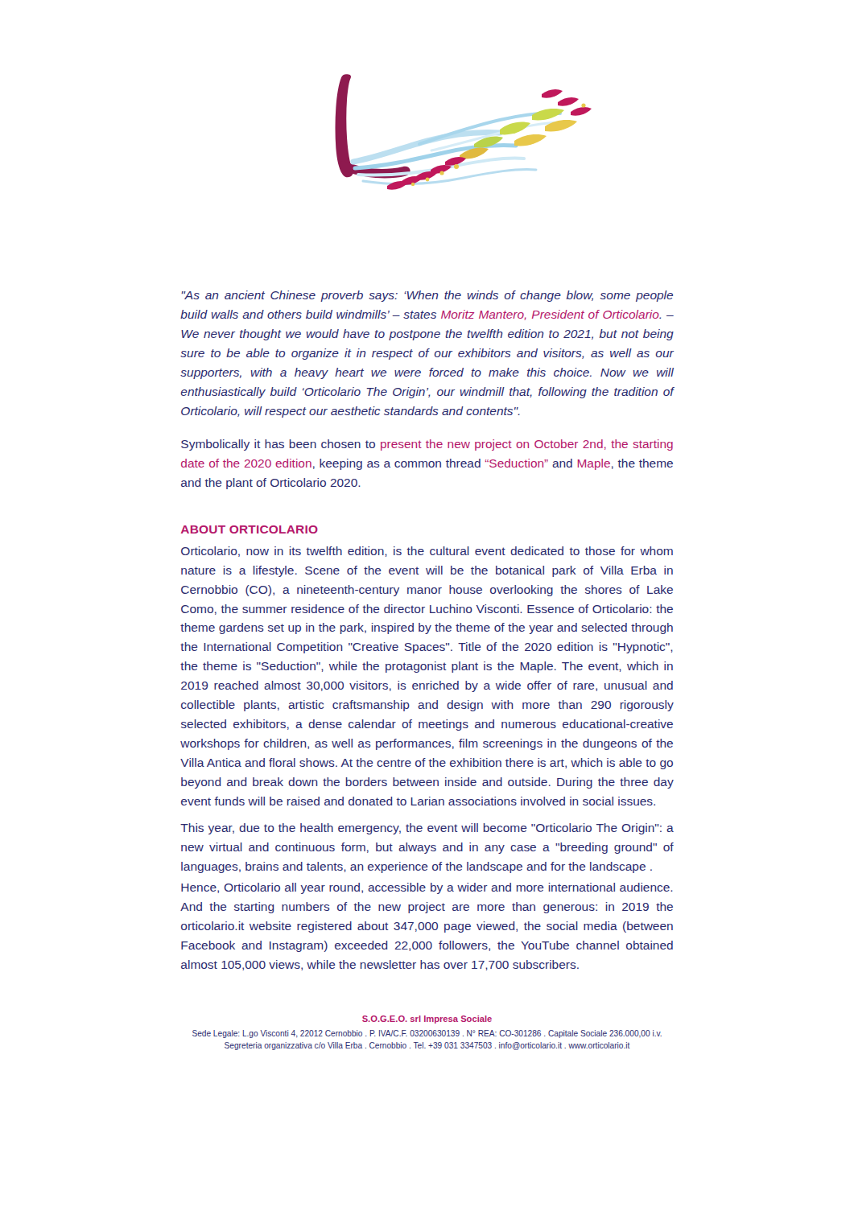"As an ancient Chinese proverb says: ‘When the winds of change blow, some people build walls and others build windmills’ – states Moritz Mantero, President of Orticolario. – We never thought we would have to postpone the twelfth edition to 2021, but not being sure to be able to organize it in respect of our exhibitors and visitors, as well as our supporters, with a heavy heart we were forced to make this choice. Now we will enthusiastically build ‘Orticolario The Origin’, our windmill that, following the tradition of Orticolario, will respect our aesthetic standards and contents".
Symbolically it has been chosen to present the new project on October 2nd, the starting date of the 2020 edition, keeping as a common thread “Seduction” and Maple, the theme and the plant of Orticolario 2020.
ABOUT ORTICOLARIO
Orticolario, now in its twelfth edition, is the cultural event dedicated to those for whom nature is a lifestyle. Scene of the event will be the botanical park of Villa Erba in Cernobbio (CO), a nineteenth-century manor house overlooking the shores of Lake Como, the summer residence of the director Luchino Visconti. Essence of Orticolario: the theme gardens set up in the park, inspired by the theme of the year and selected through the International Competition "Creative Spaces". Title of the 2020 edition is "Hypnotic", the theme is "Seduction", while the protagonist plant is the Maple. The event, which in 2019 reached almost 30,000 visitors, is enriched by a wide offer of rare, unusual and collectible plants, artistic craftsmanship and design with more than 290 rigorously selected exhibitors, a dense calendar of meetings and numerous educational-creative workshops for children, as well as performances, film screenings in the dungeons of the Villa Antica and floral shows. At the centre of the exhibition there is art, which is able to go beyond and break down the borders between inside and outside. During the three day event funds will be raised and donated to Larian associations involved in social issues.
This year, due to the health emergency, the event will become "Orticolario The Origin": a new virtual and continuous form, but always and in any case a "breeding ground" of languages, brains and talents, an experience of the landscape and for the landscape .
Hence, Orticolario all year round, accessible by a wider and more international audience. And the starting numbers of the new project are more than generous: in 2019 the orticolario.it website registered about 347,000 page viewed, the social media (between Facebook and Instagram) exceeded 22,000 followers, the YouTube channel obtained almost 105,000 views, while the newsletter has over 17,700 subscribers.
S.O.G.E.O. srl Impresa Sociale Sede Legale: L.go Visconti 4, 22012 Cernobbio . P. IVA/C.F. 03200630139 . N° REA: CO-301286 . Capitale Sociale 236.000,00 i.v.
Segreteria organizzativa c/o Villa Erba . Cernobbio . Tel. +39 031 3347503 . info@orticolario.it . www.orticolario.it